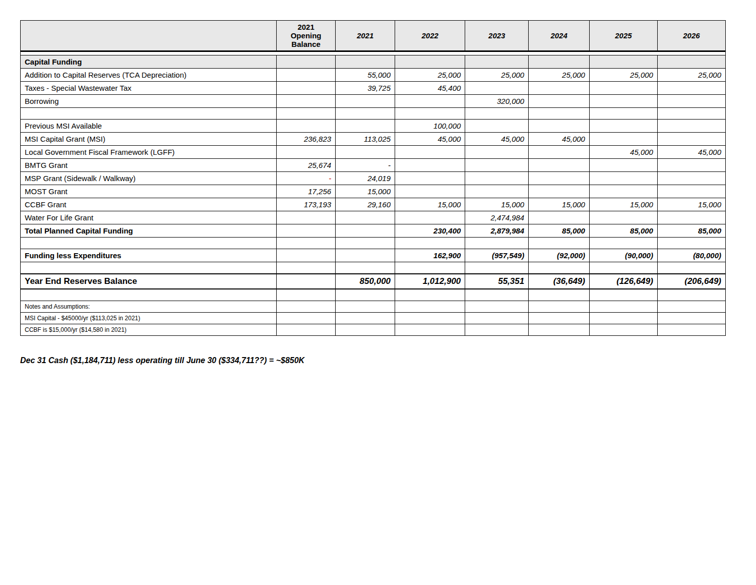| | 2021 Opening Balance | 2021 | 2022 | 2023 | 2024 | 2025 | 2026 |
| --- | --- | --- | --- | --- | --- | --- | --- |
| Capital Funding | | | | | | | |
| Addition to Capital Reserves (TCA Depreciation) | | 55,000 | 25,000 | 25,000 | 25,000 | 25,000 | 25,000 |
| Taxes - Special Wastewater Tax | | 39,725 | 45,400 | | | | |
| Borrowing | | | | 320,000 | | | |
| Previous MSI Available | | | 100,000 | | | | |
| MSI Capital Grant (MSI) | 236,823 | 113,025 | 45,000 | 45,000 | 45,000 | | |
| Local Government Fiscal Framework (LGFF) | | | | | | 45,000 | 45,000 |
| BMTG Grant | 25,674 | - | | | | | |
| MSP Grant (Sidewalk / Walkway) | - | 24,019 | | | | | |
| MOST Grant | 17,256 | 15,000 | | | | | |
| CCBF Grant | 173,193 | 29,160 | 15,000 | 15,000 | 15,000 | 15,000 | 15,000 |
| Water For Life Grant | | | | 2,474,984 | | | |
| Total Planned Capital Funding | | | 230,400 | 2,879,984 | 85,000 | 85,000 | 85,000 |
| Funding less Expenditures | | | 162,900 | (957,549) | (92,000) | (90,000) | (80,000) |
| Year End Reserves Balance | | 850,000 | 1,012,900 | 55,351 | (36,649) | (126,649) | (206,649) |
| Notes and Assumptions: | | | | | | | |
| MSI Capital - $45000/yr ($113,025 in 2021) | | | | | | | |
| CCBF is $15,000/yr ($14,580 in 2021) | | | | | | | |
Dec 31 Cash ($1,184,711) less operating till June 30 ($334,711??) = ~$850K